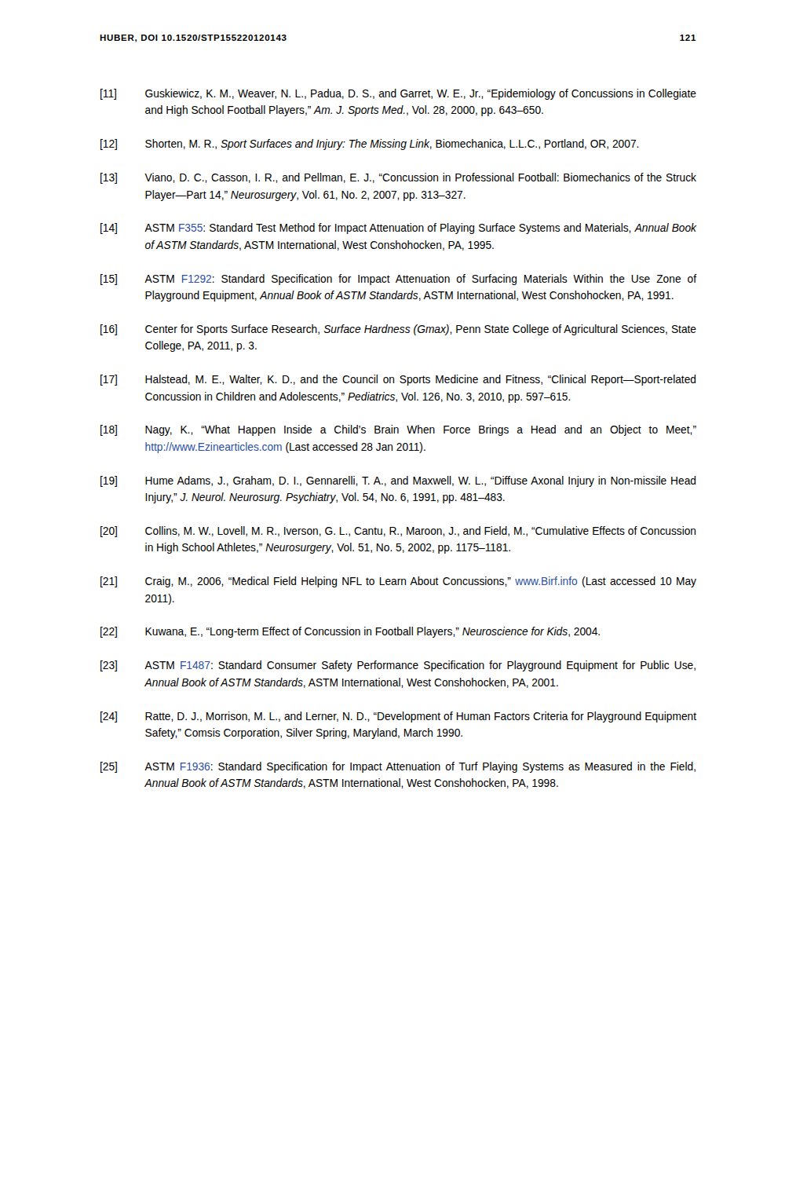HUBER, DOI 10.1520/STP155220120143 121
[11] Guskiewicz, K. M., Weaver, N. L., Padua, D. S., and Garret, W. E., Jr., “Epidemiology of Concussions in Collegiate and High School Football Players,” Am. J. Sports Med., Vol. 28, 2000, pp. 643–650.
[12] Shorten, M. R., Sport Surfaces and Injury: The Missing Link, Biomechanica, L.L.C., Portland, OR, 2007.
[13] Viano, D. C., Casson, I. R., and Pellman, E. J., “Concussion in Professional Football: Biomechanics of the Struck Player—Part 14,” Neurosurgery, Vol. 61, No. 2, 2007, pp. 313–327.
[14] ASTM F355: Standard Test Method for Impact Attenuation of Playing Surface Systems and Materials, Annual Book of ASTM Standards, ASTM International, West Conshohocken, PA, 1995.
[15] ASTM F1292: Standard Specification for Impact Attenuation of Surfacing Materials Within the Use Zone of Playground Equipment, Annual Book of ASTM Standards, ASTM International, West Conshohocken, PA, 1991.
[16] Center for Sports Surface Research, Surface Hardness (Gmax), Penn State College of Agricultural Sciences, State College, PA, 2011, p. 3.
[17] Halstead, M. E., Walter, K. D., and the Council on Sports Medicine and Fitness, “Clinical Report—Sport-related Concussion in Children and Adolescents,” Pediatrics, Vol. 126, No. 3, 2010, pp. 597–615.
[18] Nagy, K., “What Happen Inside a Child’s Brain When Force Brings a Head and an Object to Meet,” http://www.Ezinearticles.com (Last accessed 28 Jan 2011).
[19] Hume Adams, J., Graham, D. I., Gennarelli, T. A., and Maxwell, W. L., “Diffuse Axonal Injury in Non-missile Head Injury,” J. Neurol. Neurosurg. Psychiatry, Vol. 54, No. 6, 1991, pp. 481–483.
[20] Collins, M. W., Lovell, M. R., Iverson, G. L., Cantu, R., Maroon, J., and Field, M., “Cumulative Effects of Concussion in High School Athletes,” Neurosurgery, Vol. 51, No. 5, 2002, pp. 1175–1181.
[21] Craig, M., 2006, “Medical Field Helping NFL to Learn About Concussions,” www.Birf.info (Last accessed 10 May 2011).
[22] Kuwana, E., “Long-term Effect of Concussion in Football Players,” Neuroscience for Kids, 2004.
[23] ASTM F1487: Standard Consumer Safety Performance Specification for Playground Equipment for Public Use, Annual Book of ASTM Standards, ASTM International, West Conshohocken, PA, 2001.
[24] Ratte, D. J., Morrison, M. L., and Lerner, N. D., “Development of Human Factors Criteria for Playground Equipment Safety,” Comsis Corporation, Silver Spring, Maryland, March 1990.
[25] ASTM F1936: Standard Specification for Impact Attenuation of Turf Playing Systems as Measured in the Field, Annual Book of ASTM Standards, ASTM International, West Conshohocken, PA, 1998.